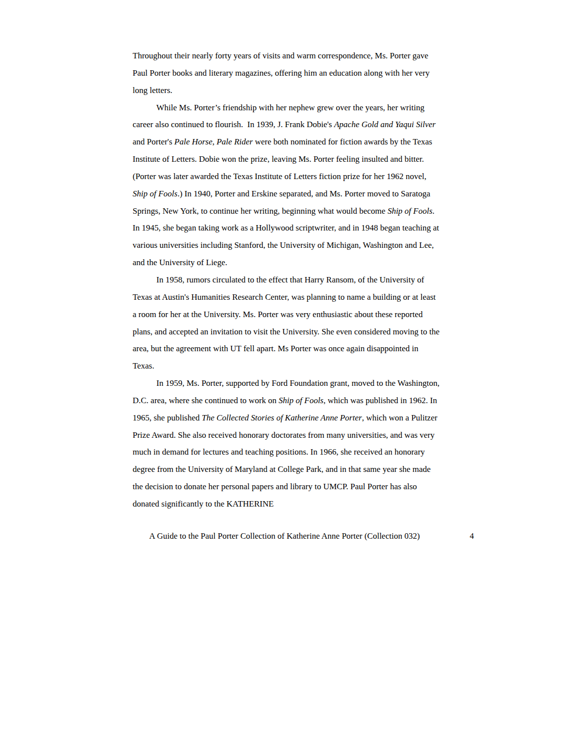Throughout their nearly forty years of visits and warm correspondence, Ms. Porter gave Paul Porter books and literary magazines, offering him an education along with her very long letters.
While Ms. Porter’s friendship with her nephew grew over the years, her writing career also continued to flourish. In 1939, J. Frank Dobie's Apache Gold and Yaqui Silver and Porter's Pale Horse, Pale Rider were both nominated for fiction awards by the Texas Institute of Letters. Dobie won the prize, leaving Ms. Porter feeling insulted and bitter. (Porter was later awarded the Texas Institute of Letters fiction prize for her 1962 novel, Ship of Fools.) In 1940, Porter and Erskine separated, and Ms. Porter moved to Saratoga Springs, New York, to continue her writing, beginning what would become Ship of Fools. In 1945, she began taking work as a Hollywood scriptwriter, and in 1948 began teaching at various universities including Stanford, the University of Michigan, Washington and Lee, and the University of Liege.
In 1958, rumors circulated to the effect that Harry Ransom, of the University of Texas at Austin's Humanities Research Center, was planning to name a building or at least a room for her at the University. Ms. Porter was very enthusiastic about these reported plans, and accepted an invitation to visit the University. She even considered moving to the area, but the agreement with UT fell apart. Ms Porter was once again disappointed in Texas.
In 1959, Ms. Porter, supported by Ford Foundation grant, moved to the Washington, D.C. area, where she continued to work on Ship of Fools, which was published in 1962. In 1965, she published The Collected Stories of Katherine Anne Porter, which won a Pulitzer Prize Award. She also received honorary doctorates from many universities, and was very much in demand for lectures and teaching positions. In 1966, she received an honorary degree from the University of Maryland at College Park, and in that same year she made the decision to donate her personal papers and library to UMCP. Paul Porter has also donated significantly to the KATHERINE
A Guide to the Paul Porter Collection of Katherine Anne Porter (Collection 032) 4